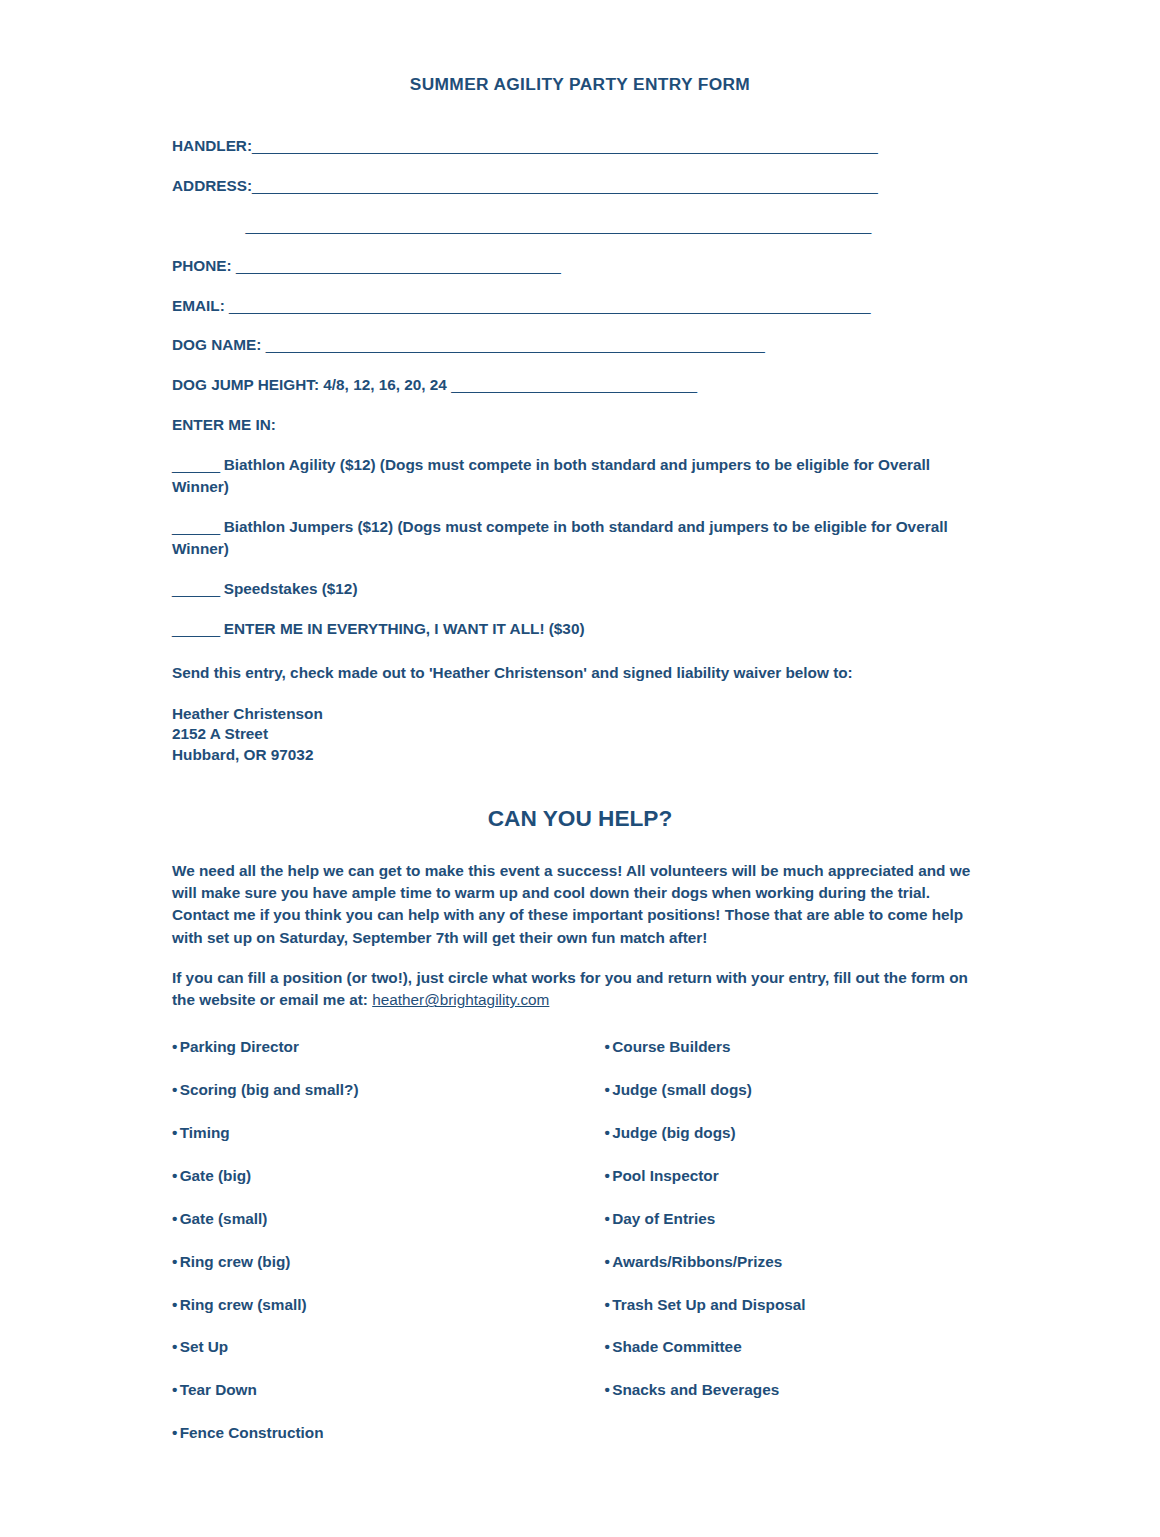SUMMER AGILITY PARTY ENTRY FORM
HANDLER:_______________________________________________________________________________
ADDRESS:_______________________________________________________________________________
_______________________________________________________________________________
PHONE: _________________________________________
EMAIL: _________________________________________________________________________________
DOG NAME: _______________________________________________________________
DOG JUMP HEIGHT: 4/8, 12, 16, 20, 24 _______________________________
ENTER ME IN:
______ Biathlon Agility ($12) (Dogs must compete in both standard and jumpers to be eligible for Overall Winner)
______ Biathlon Jumpers ($12) (Dogs must compete in both standard and jumpers to be eligible for Overall Winner)
______ Speedstakes ($12)
______ ENTER ME IN EVERYTHING, I WANT IT ALL! ($30)
Send this entry, check made out to 'Heather Christenson' and signed liability waiver below to:
Heather Christenson
2152 A Street
Hubbard, OR 97032
CAN YOU HELP?
We need all the help we can get to make this event a success! All volunteers will be much appreciated and we will make sure you have ample time to warm up and cool down their dogs when working during the trial. Contact me if you think you can help with any of these important positions! Those that are able to come help with set up on Saturday, September 7th will get their own fun match after!
If you can fill a position (or two!), just circle what works for you and return with your entry, fill out the form on the website or email me at: heather@brightagility.com
Parking Director
Scoring (big and small?)
Timing
Gate (big)
Gate (small)
Ring crew (big)
Ring crew (small)
Set Up
Tear Down
Fence Construction
Course Builders
Judge (small dogs)
Judge (big dogs)
Pool Inspector
Day of Entries
Awards/Ribbons/Prizes
Trash Set Up and Disposal
Shade Committee
Snacks and Beverages